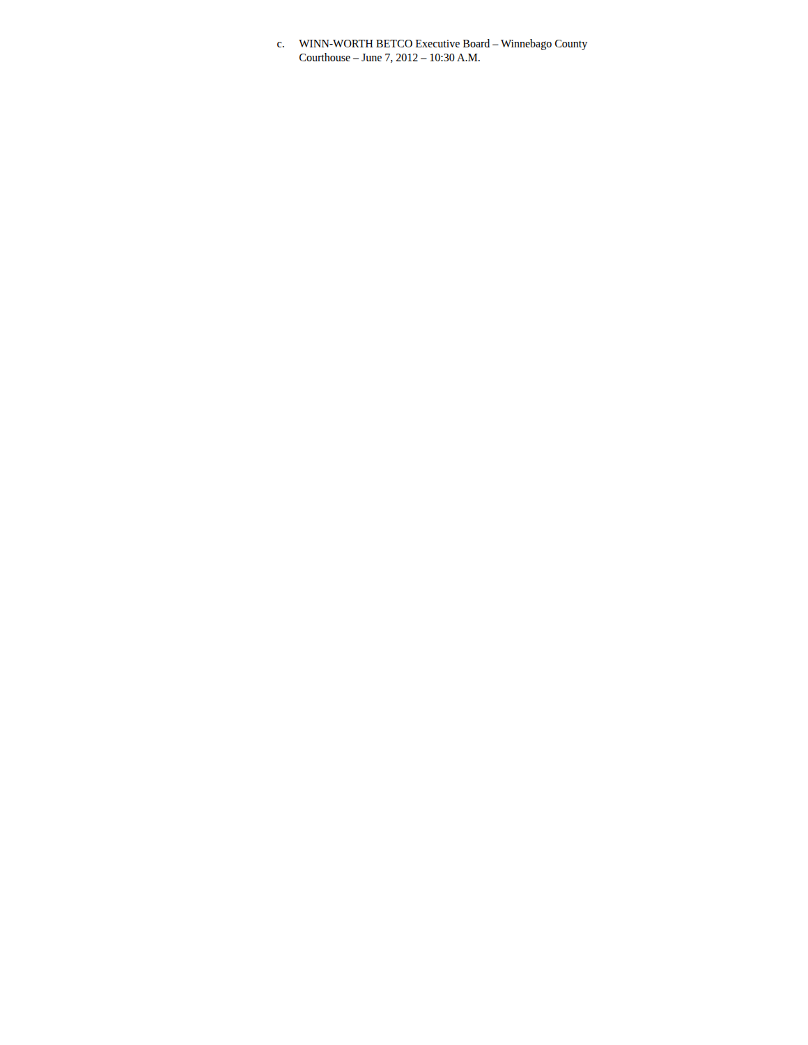c.
WINN-WORTH BETCO Executive Board – Winnebago County Courthouse – June 7, 2012 – 10:30 A.M.